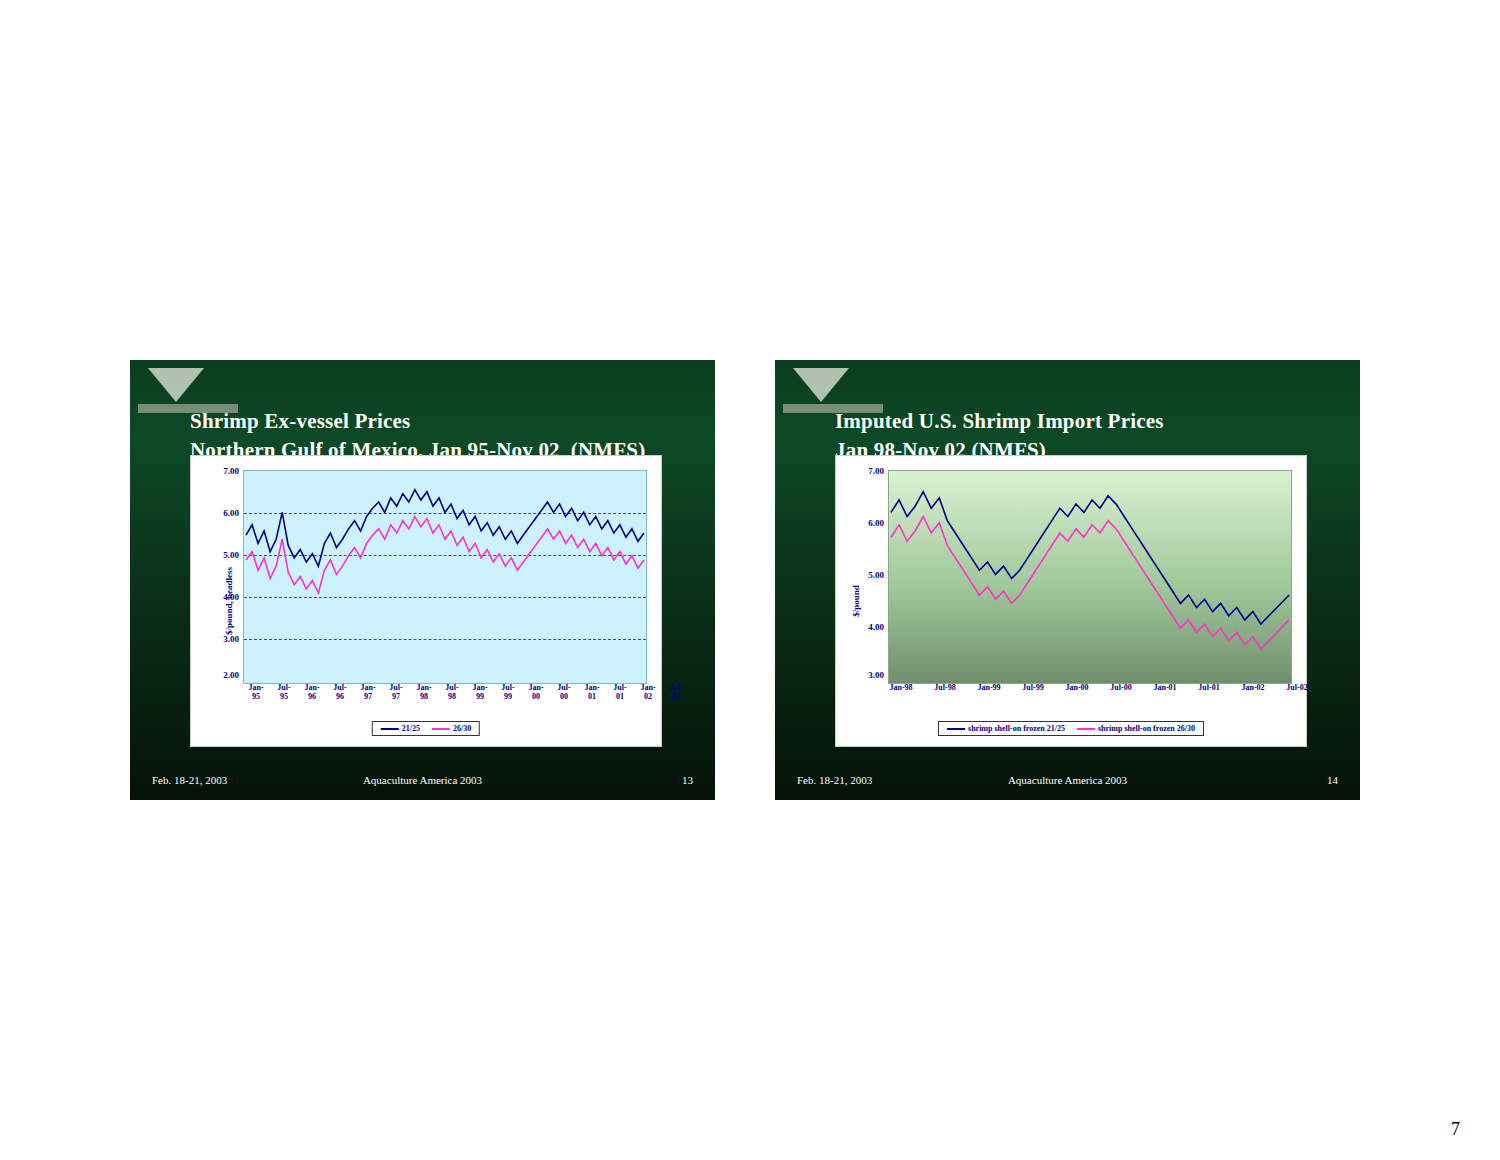Shrimp Ex-vessel Prices Northern Gulf of Mexico, Jan 95-Nov 02 (NMFS)
$/pound, headless
7.00
6.00
5.00
4.00
3.00
2.00
Jan-
95
Jul-
95
Jan-
96
Jul-
96
Jan-
97
Jul-
97
Jan-
98
Jul-
98
Jan-
99
Jul-
99
Jan-
00
Jul-
00
Jan-
01
Jul-
01
Jan-
02
Jul-
02
21/25 26/30
Feb. 18-21, 2003 Aquaculture America 2003 13
Imputed U.S. Shrimp Import Prices Jan 98-Nov 02 (NMFS)
$/pound
7.00
6.00
5.00
4.00
3.00
Jan-98
Jul-98
Jan-99
Jul-99
Jan-00
Jul-00
Jan-01
Jul-01
Jan-02
Jul-02
shrimp shell-on frozen 21/25 shrimp shell-on frozen 26/30
Feb. 18-21, 2003 Aquaculture America 2003 14
7